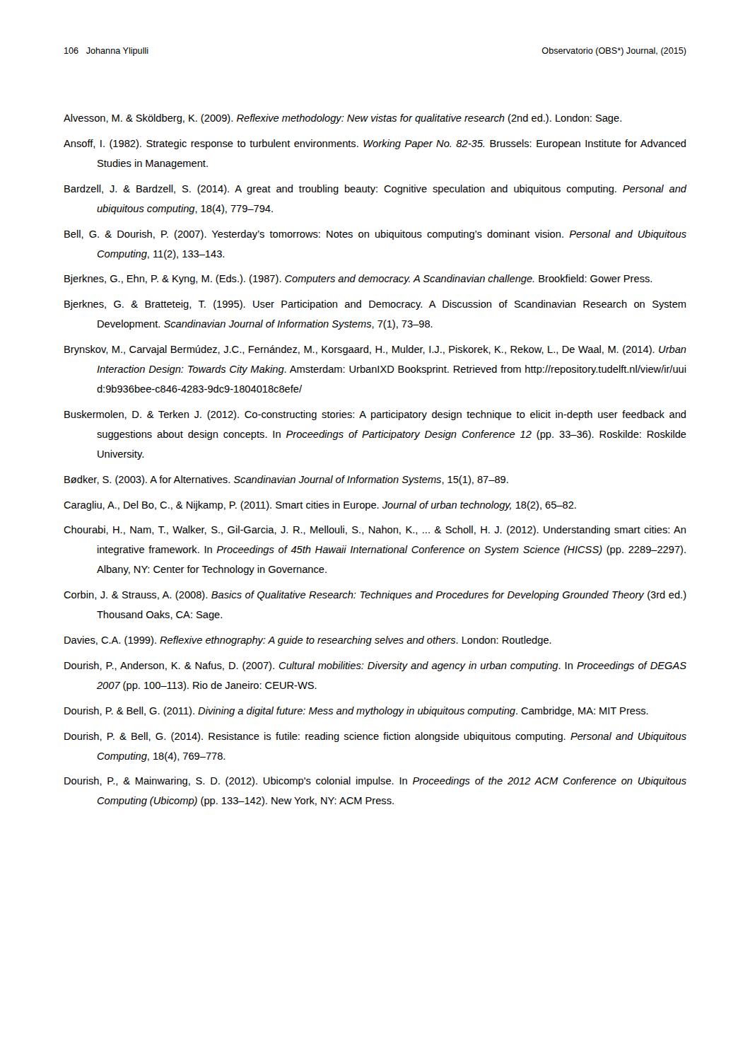106 Johanna Ylipulli Observatorio (OBS*) Journal, (2015)
Alvesson, M. & Sköldberg, K. (2009). Reflexive methodology: New vistas for qualitative research (2nd ed.). London: Sage.
Ansoff, I. (1982). Strategic response to turbulent environments. Working Paper No. 82-35. Brussels: European Institute for Advanced Studies in Management.
Bardzell, J. & Bardzell, S. (2014). A great and troubling beauty: Cognitive speculation and ubiquitous computing. Personal and ubiquitous computing, 18(4), 779–794.
Bell, G. & Dourish, P. (2007). Yesterday’s tomorrows: Notes on ubiquitous computing’s dominant vision. Personal and Ubiquitous Computing, 11(2), 133–143.
Bjerknes, G., Ehn, P. & Kyng, M. (Eds.). (1987). Computers and democracy. A Scandinavian challenge. Brookfield: Gower Press.
Bjerknes, G. & Bratteteig, T. (1995). User Participation and Democracy. A Discussion of Scandinavian Research on System Development. Scandinavian Journal of Information Systems, 7(1), 73–98.
Brynskov, M., Carvajal Bermúdez, J.C., Fernández, M., Korsgaard, H., Mulder, I.J., Piskorek, K., Rekow, L., De Waal, M. (2014). Urban Interaction Design: Towards City Making. Amsterdam: UrbanIXD Booksprint. Retrieved from http://repository.tudelft.nl/view/ir/uuid:9b936bee-c846-4283-9dc9-1804018c8efe/
Buskermolen, D. & Terken J. (2012). Co-constructing stories: A participatory design technique to elicit in-depth user feedback and suggestions about design concepts. In Proceedings of Participatory Design Conference 12 (pp. 33–36). Roskilde: Roskilde University.
Bødker, S. (2003). A for Alternatives. Scandinavian Journal of Information Systems, 15(1), 87–89.
Caragliu, A., Del Bo, C., & Nijkamp, P. (2011). Smart cities in Europe. Journal of urban technology, 18(2), 65–82.
Chourabi, H., Nam, T., Walker, S., Gil-Garcia, J. R., Mellouli, S., Nahon, K., ... & Scholl, H. J. (2012). Understanding smart cities: An integrative framework. In Proceedings of 45th Hawaii International Conference on System Science (HICSS) (pp. 2289–2297). Albany, NY: Center for Technology in Governance.
Corbin, J. & Strauss, A. (2008). Basics of Qualitative Research: Techniques and Procedures for Developing Grounded Theory (3rd ed.) Thousand Oaks, CA: Sage.
Davies, C.A. (1999). Reflexive ethnography: A guide to researching selves and others. London: Routledge.
Dourish, P., Anderson, K. & Nafus, D. (2007). Cultural mobilities: Diversity and agency in urban computing. In Proceedings of DEGAS 2007 (pp. 100–113). Rio de Janeiro: CEUR-WS.
Dourish, P. & Bell, G. (2011). Divining a digital future: Mess and mythology in ubiquitous computing. Cambridge, MA: MIT Press.
Dourish, P. & Bell, G. (2014). Resistance is futile: reading science fiction alongside ubiquitous computing. Personal and Ubiquitous Computing, 18(4), 769–778.
Dourish, P., & Mainwaring, S. D. (2012). Ubicomp's colonial impulse. In Proceedings of the 2012 ACM Conference on Ubiquitous Computing (Ubicomp) (pp. 133–142). New York, NY: ACM Press.